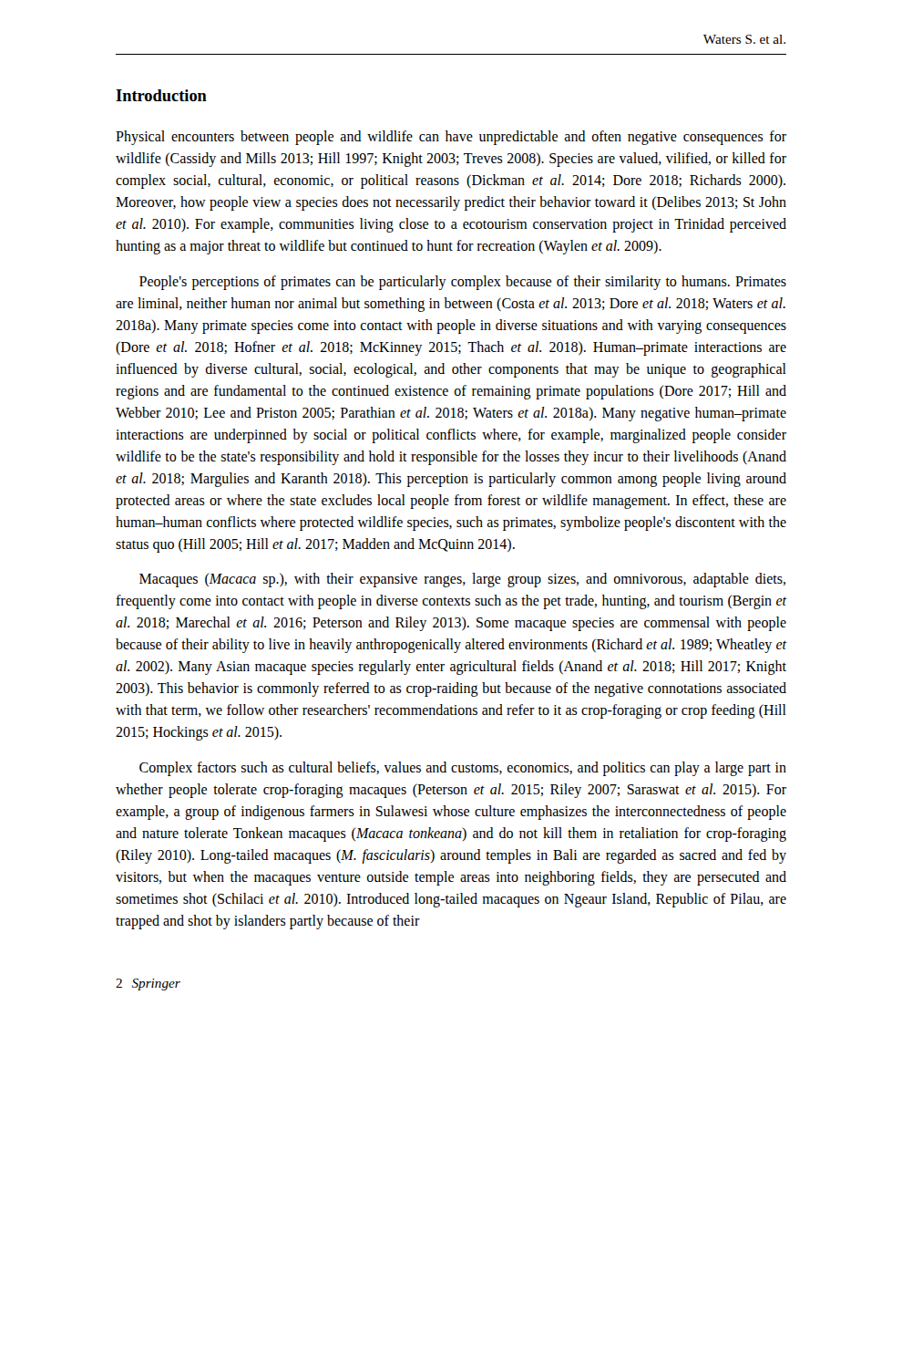Waters S. et al.
Introduction
Physical encounters between people and wildlife can have unpredictable and often negative consequences for wildlife (Cassidy and Mills 2013; Hill 1997; Knight 2003; Treves 2008). Species are valued, vilified, or killed for complex social, cultural, economic, or political reasons (Dickman et al. 2014; Dore 2018; Richards 2000). Moreover, how people view a species does not necessarily predict their behavior toward it (Delibes 2013; St John et al. 2010). For example, communities living close to a ecotourism conservation project in Trinidad perceived hunting as a major threat to wildlife but continued to hunt for recreation (Waylen et al. 2009).
People's perceptions of primates can be particularly complex because of their similarity to humans. Primates are liminal, neither human nor animal but something in between (Costa et al. 2013; Dore et al. 2018; Waters et al. 2018a). Many primate species come into contact with people in diverse situations and with varying consequences (Dore et al. 2018; Hofner et al. 2018; McKinney 2015; Thach et al. 2018). Human–primate interactions are influenced by diverse cultural, social, ecological, and other components that may be unique to geographical regions and are fundamental to the continued existence of remaining primate populations (Dore 2017; Hill and Webber 2010; Lee and Priston 2005; Parathian et al. 2018; Waters et al. 2018a). Many negative human–primate interactions are underpinned by social or political conflicts where, for example, marginalized people consider wildlife to be the state's responsibility and hold it responsible for the losses they incur to their livelihoods (Anand et al. 2018; Margulies and Karanth 2018). This perception is particularly common among people living around protected areas or where the state excludes local people from forest or wildlife management. In effect, these are human–human conflicts where protected wildlife species, such as primates, symbolize people's discontent with the status quo (Hill 2005; Hill et al. 2017; Madden and McQuinn 2014).
Macaques (Macaca sp.), with their expansive ranges, large group sizes, and omnivorous, adaptable diets, frequently come into contact with people in diverse contexts such as the pet trade, hunting, and tourism (Bergin et al. 2018; Marechal et al. 2016; Peterson and Riley 2013). Some macaque species are commensal with people because of their ability to live in heavily anthropogenically altered environments (Richard et al. 1989; Wheatley et al. 2002). Many Asian macaque species regularly enter agricultural fields (Anand et al. 2018; Hill 2017; Knight 2003). This behavior is commonly referred to as crop-raiding but because of the negative connotations associated with that term, we follow other researchers' recommendations and refer to it as crop-foraging or crop feeding (Hill 2015; Hockings et al. 2015).
Complex factors such as cultural beliefs, values and customs, economics, and politics can play a large part in whether people tolerate crop-foraging macaques (Peterson et al. 2015; Riley 2007; Saraswat et al. 2015). For example, a group of indigenous farmers in Sulawesi whose culture emphasizes the interconnectedness of people and nature tolerate Tonkean macaques (Macaca tonkeana) and do not kill them in retaliation for crop-foraging (Riley 2010). Long-tailed macaques (M. fascicularis) around temples in Bali are regarded as sacred and fed by visitors, but when the macaques venture outside temple areas into neighboring fields, they are persecuted and sometimes shot (Schilaci et al. 2010). Introduced long-tailed macaques on Ngeaur Island, Republic of Pilau, are trapped and shot by islanders partly because of their
2 Springer